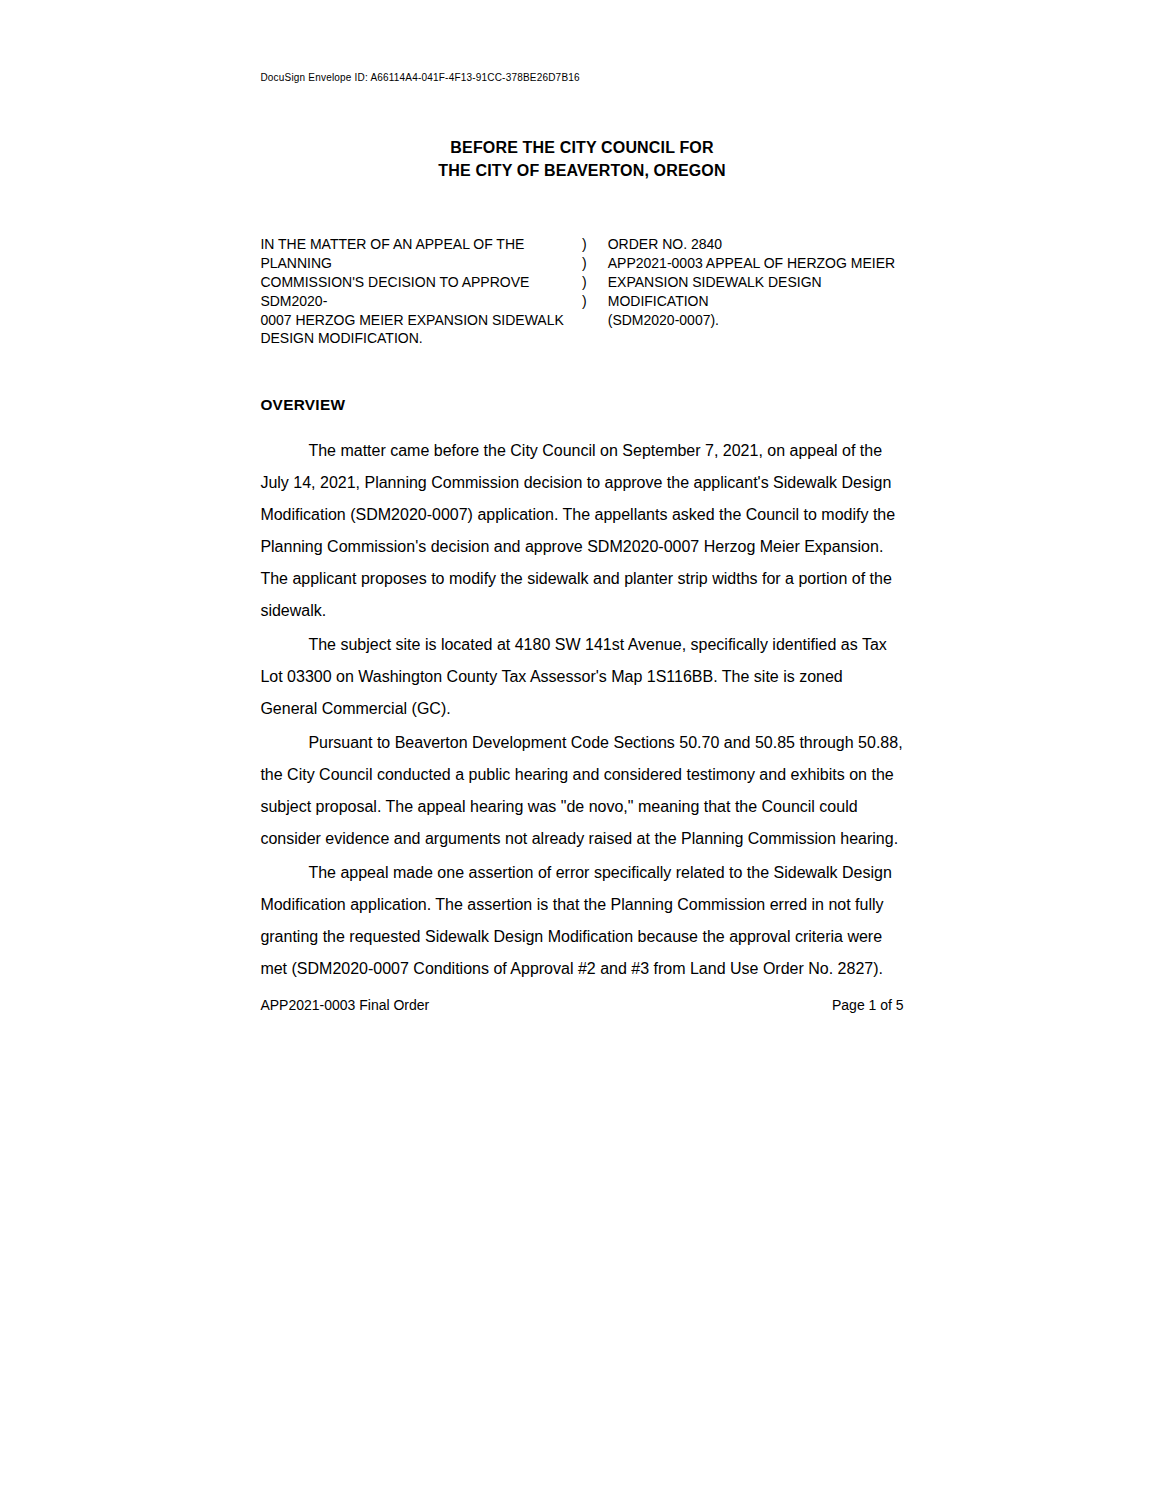DocuSign Envelope ID: A66114A4-041F-4F13-91CC-378BE26D7B16
BEFORE THE CITY COUNCIL FOR
THE CITY OF BEAVERTON, OREGON
| IN THE MATTER OF AN APPEAL OF THE PLANNING COMMISSION'S DECISION TO APPROVE SDM2020- 0007 HERZOG MEIER EXPANSION SIDEWALK DESIGN MODIFICATION. | ) ) ) ) | ORDER NO. 2840 APP2021-0003 APPEAL OF HERZOG MEIER EXPANSION SIDEWALK DESIGN MODIFICATION (SDM2020-0007). |
OVERVIEW
The matter came before the City Council on September 7, 2021, on appeal of the July 14, 2021, Planning Commission decision to approve the applicant's Sidewalk Design Modification (SDM2020-0007) application. The appellants asked the Council to modify the Planning Commission's decision and approve SDM2020-0007 Herzog Meier Expansion. The applicant proposes to modify the sidewalk and planter strip widths for a portion of the sidewalk.
The subject site is located at 4180 SW 141st Avenue, specifically identified as Tax Lot 03300 on Washington County Tax Assessor's Map 1S116BB. The site is zoned General Commercial (GC).
Pursuant to Beaverton Development Code Sections 50.70 and 50.85 through 50.88, the City Council conducted a public hearing and considered testimony and exhibits on the subject proposal. The appeal hearing was "de novo," meaning that the Council could consider evidence and arguments not already raised at the Planning Commission hearing.
The appeal made one assertion of error specifically related to the Sidewalk Design Modification application. The assertion is that the Planning Commission erred in not fully granting the requested Sidewalk Design Modification because the approval criteria were met (SDM2020-0007 Conditions of Approval #2 and #3 from Land Use Order No. 2827).
APP2021-0003 Final Order Page 1 of 5